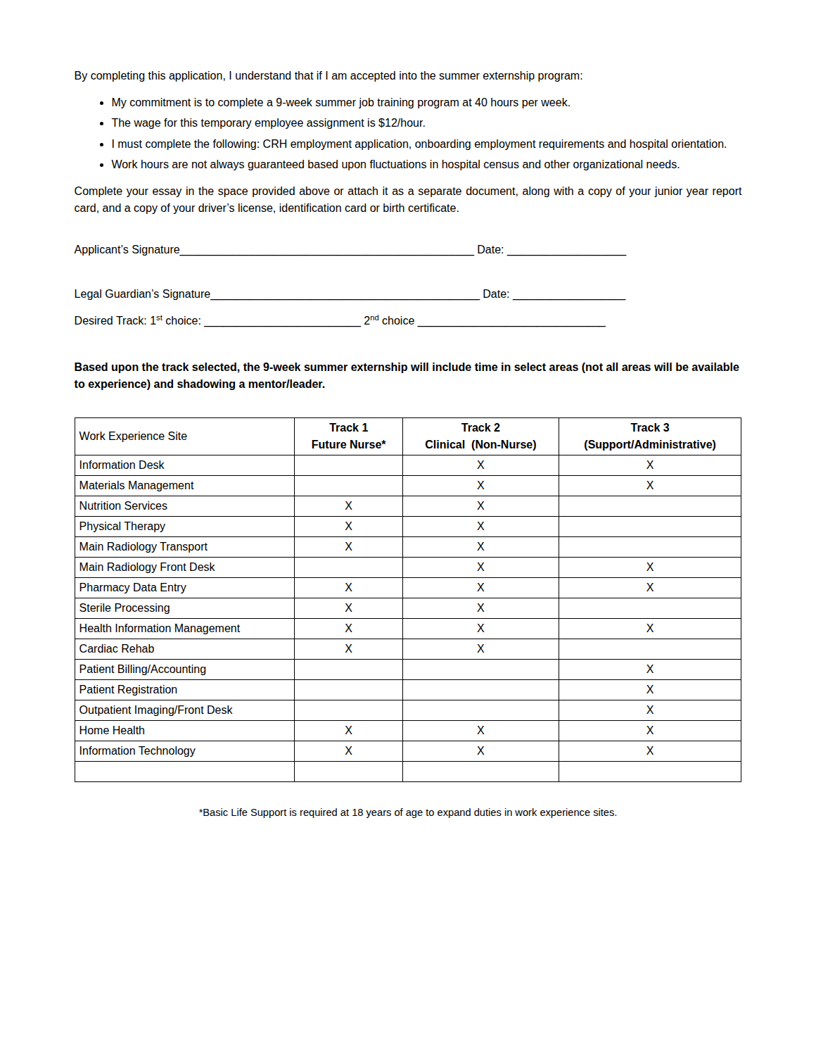By completing this application, I understand that if I am accepted into the summer externship program:
My commitment is to complete a 9-week summer job training program at 40 hours per week.
The wage for this temporary employee assignment is $12/hour.
I must complete the following: CRH employment application, onboarding employment requirements and hospital orientation.
Work hours are not always guaranteed based upon fluctuations in hospital census and other organizational needs.
Complete your essay in the space provided above or attach it as a separate document, along with a copy of your junior year report card, and a copy of your driver’s license, identification card or birth certificate.
Applicant’s Signature_______________________________________________ Date: ___________________
Legal Guardian’s Signature___________________________________________ Date: __________________
Desired Track: 1st choice: _________________________ 2nd choice ______________________________
Based upon the track selected, the 9-week summer externship will include time in select areas (not all areas will be available to experience) and shadowing a mentor/leader.
| Work Experience Site | Track 1 Future Nurse* | Track 2 Clinical (Non-Nurse) | Track 3 (Support/Administrative) |
| --- | --- | --- | --- |
| Information Desk | | X | X |
| Materials Management | | X | X |
| Nutrition Services | X | X | |
| Physical Therapy | X | X | |
| Main Radiology Transport | X | X | |
| Main Radiology Front Desk | | X | X |
| Pharmacy Data Entry | X | X | X |
| Sterile Processing | X | X | |
| Health Information Management | X | X | X |
| Cardiac Rehab | X | X | |
| Patient Billing/Accounting | | | X |
| Patient Registration | | | X |
| Outpatient Imaging/Front Desk | | | X |
| Home Health | X | X | X |
| Information Technology | X | X | X |
*Basic Life Support is required at 18 years of age to expand duties in work experience sites.